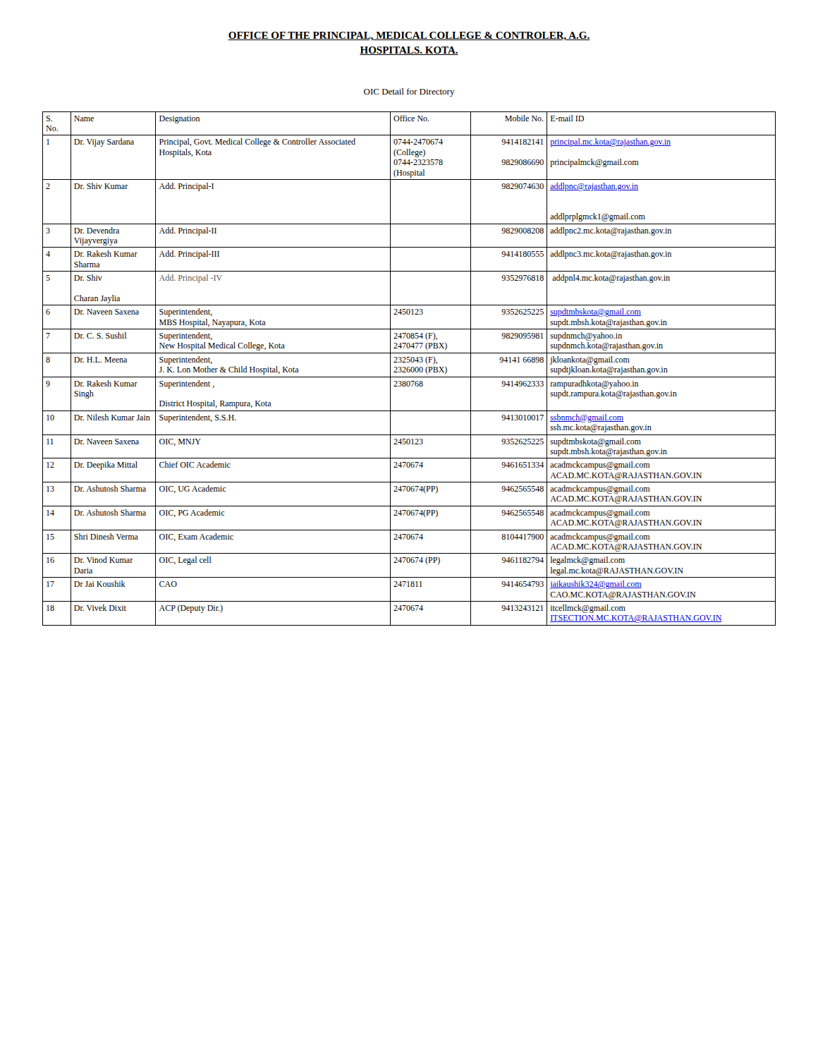OFFICE OF THE PRINCIPAL, MEDICAL COLLEGE & CONTROLER, A.G.
HOSPITALS. KOTA.
OIC Detail for Directory
| S. No. | Name | Designation | Office No. | Mobile No. | E-mail ID |
| --- | --- | --- | --- | --- | --- |
| 1 | Dr. Vijay Sardana | Principal, Govt. Medical College & Controller Associated Hospitals, Kota | 0744-2470674 (College) 0744-2323578 (Hospital | 9414182141 9829086690 | principal.mc.kota@rajasthan.gov.in principalmck@gmail.com |
| 2 | Dr. Shiv Kumar | Add. Principal-I | | 9829074630 | addlpnc@rajasthan.gov.in addlprplgmck1@gmail.com |
| 3 | Dr. Devendra Vijayvergiya | Add. Principal-II | | 9829008208 | addlpnc2.mc.kota@rajasthan.gov.in |
| 4 | Dr. Rakesh Kumar Sharma | Add. Principal-III | | 9414180555 | addlpnc3.mc.kota@rajasthan.gov.in |
| 5 | Dr. Shiv Charan Jaylia | Add. Principal -IV | | 9352976818 | addpnl4.mc.kota@rajasthan.gov.in |
| 6 | Dr. Naveen Saxena | Superintendent, MBS Hospital, Nayapura, Kota | 2450123 | 9352625225 | supdtmbskota@gmail.com supdt.mbsh.kota@rajasthan.gov.in |
| 7 | Dr. C. S. Sushil | Superintendent, New Hospital Medical College, Kota | 2470854 (F), 2470477 (PBX) | 9829095981 | supdnmch@yahoo.in supdnmch.kota@rajasthan.gov.in |
| 8 | Dr. H.L. Meena | Superintendent, J. K. Lon Mother & Child Hospital, Kota | 2325043 (F), 2326000 (PBX) | 94141 66898 | jkloankota@gmail.com supdtjkloan.kota@rajasthan.gov.in |
| 9 | Dr. Rakesh Kumar Singh | Superintendent , District Hospital, Rampura, Kota | 2380768 | 9414962333 | rampuradhkota@yahoo.in supdt.rampura.kota@rajasthan.gov.in |
| 10 | Dr. Nilesh Kumar Jain | Superintendent, S.S.H. | | 9413010017 | ssbnmch@gmail.com ssh.mc.kota@rajasthan.gov.in |
| 11 | Dr. Naveen Saxena | OIC, MNJY | 2450123 | 9352625225 | supdtmbskota@gmail.com supdt.mbsh.kota@rajasthan.gov.in |
| 12 | Dr. Deepika Mittal | Chief OIC Academic | 2470674 | 9461651334 | acadmckcampus@gmail.com ACAD.MC.KOTA@RAJASTHAN.GOV.IN |
| 13 | Dr. Ashutosh Sharma | OIC, UG Academic | 2470674(PP) | 9462565548 | acadmckcampus@gmail.com ACAD.MC.KOTA@RAJASTHAN.GOV.IN |
| 14 | Dr. Ashutosh Sharma | OIC, PG Academic | 2470674(PP) | 9462565548 | acadmckcampus@gmail.com ACAD.MC.KOTA@RAJASTHAN.GOV.IN |
| 15 | Shri Dinesh Verma | OIC, Exam Academic | 2470674 | 8104417900 | acadmckcampus@gmail.com ACAD.MC.KOTA@RAJASTHAN.GOV.IN |
| 16 | Dr. Vinod Kumar Daria | OIC, Legal cell | 2470674 (PP) | 9461182794 | legalmck@gmail.com legal.mc.kota@RAJASTHAN.GOV.IN |
| 17 | Dr Jai Koushik | CAO | 2471811 | 9414654793 | jaikaushik324@gmail.com CAO.MC.KOTA@RAJASTHAN.GOV.IN |
| 18 | Dr. Vivek Dixit | ACP (Deputy Dir.) | 2470674 | 9413243121 | itcellmck@gmail.com ITSECTION.MC.KOTA@RAJASTHAN.GOV.IN |